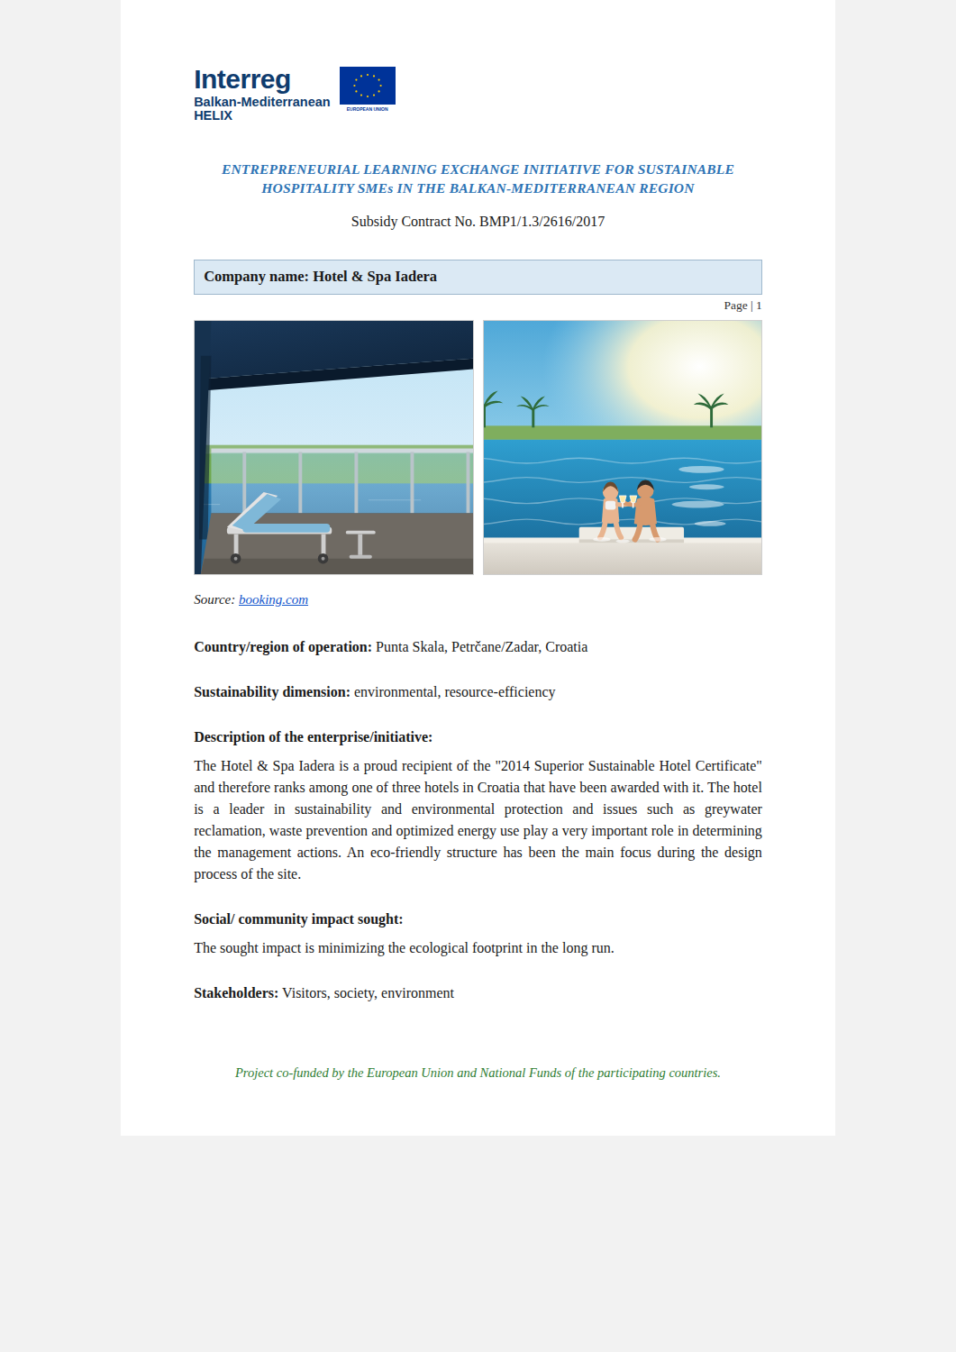Interreg
Balkan-Mediterranean
HELIX
EUROPEAN UNION
ENTREPRENEURIAL LEARNING EXCHANGE INITIATIVE FOR SUSTAINABLE
HOSPITALITY SMEs IN THE BALKAN-MEDITERRANEAN REGION
Subsidy Contract No. BMP1/1.3/2616/2017
Company name: Hotel & Spa Iadera
Page | 1
Source: booking.com
Country/region of operation: Punta Skala, Petrčane/Zadar, Croatia
Sustainability dimension: environmental, resource-efficiency
Description of the enterprise/initiative:
The Hotel & Spa Iadera is a proud recipient of the "2014 Superior Sustainable Hotel Certificate" and therefore ranks among one of three hotels in Croatia that have been awarded with it. The hotel is a leader in sustainability and environmental protection and issues such as greywater reclamation, waste prevention and optimized energy use play a very important role in determining the management actions. An eco-friendly structure has been the main focus during the design process of the site.
Social/ community impact sought:
The sought impact is minimizing the ecological footprint in the long run.
Stakeholders: Visitors, society, environment
Project co-funded by the European Union and National Funds of the participating countries.